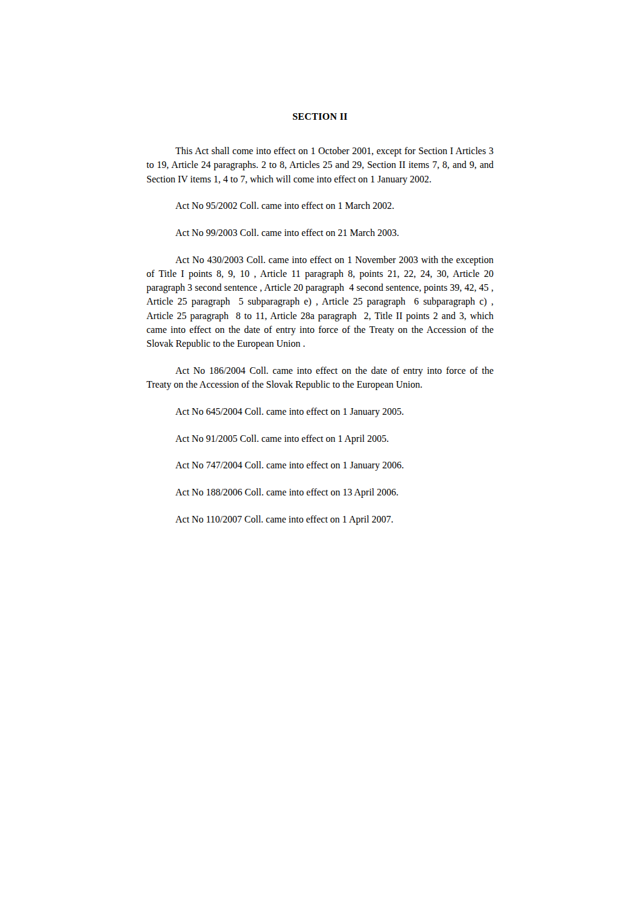SECTION II
This Act shall come into effect on 1 October 2001, except for Section I Articles 3 to 19, Article 24 paragraphs. 2 to 8, Articles 25 and 29, Section II items 7, 8, and 9, and Section IV items 1, 4 to 7, which will come into effect on 1 January 2002.
Act No 95/2002 Coll. came into effect on 1 March 2002.
Act No 99/2003 Coll. came into effect on 21 March 2003.
Act No 430/2003 Coll. came into effect on 1 November 2003 with the exception of Title I points 8, 9, 10 , Article 11 paragraph 8, points 21, 22, 24, 30, Article 20 paragraph 3 second sentence , Article 20 paragraph 4 second sentence, points 39, 42, 45 , Article 25 paragraph 5 subparagraph e) , Article 25 paragraph 6 subparagraph c) , Article 25 paragraph 8 to 11, Article 28a paragraph 2, Title II points 2 and 3, which came into effect on the date of entry into force of the Treaty on the Accession of the Slovak Republic to the European Union .
Act No 186/2004 Coll. came into effect on the date of entry into force of the Treaty on the Accession of the Slovak Republic to the European Union.
Act No 645/2004 Coll. came into effect on 1 January 2005.
Act No 91/2005 Coll. came into effect on 1 April 2005.
Act No 747/2004 Coll. came into effect on 1 January 2006.
Act No 188/2006 Coll. came into effect on 13 April 2006.
Act No 110/2007 Coll. came into effect on 1 April 2007.